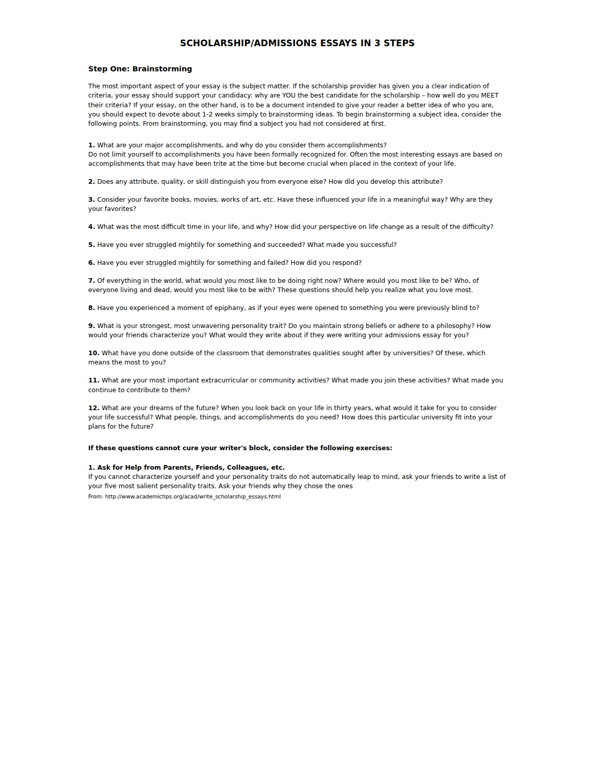SCHOLARSHIP/ADMISSIONS ESSAYS IN 3 STEPS
Step One: Brainstorming
The most important aspect of your essay is the subject matter. If the scholarship provider has given you a clear indication of criteria, your essay should support your candidacy: why are YOU the best candidate for the scholarship – how well do you MEET their criteria? If your essay, on the other hand, is to be a document intended to give your reader a better idea of who you are, you should expect to devote about 1-2 weeks simply to brainstorming ideas. To begin brainstorming a subject idea, consider the following points. From brainstorming, you may find a subject you had not considered at first.
1. What are your major accomplishments, and why do you consider them accomplishments?
Do not limit yourself to accomplishments you have been formally recognized for. Often the most interesting essays are based on accomplishments that may have been trite at the time but become crucial when placed in the context of your life.
2. Does any attribute, quality, or skill distinguish you from everyone else? How did you develop this attribute?
3. Consider your favorite books, movies, works of art, etc. Have these influenced your life in a meaningful way? Why are they your favorites?
4. What was the most difficult time in your life, and why? How did your perspective on life change as a result of the difficulty?
5. Have you ever struggled mightily for something and succeeded? What made you successful?
6. Have you ever struggled mightily for something and failed? How did you respond?
7. Of everything in the world, what would you most like to be doing right now? Where would you most like to be? Who, of everyone living and dead, would you most like to be with? These questions should help you realize what you love most.
8. Have you experienced a moment of epiphany, as if your eyes were opened to something you were previously blind to?
9. What is your strongest, most unwavering personality trait? Do you maintain strong beliefs or adhere to a philosophy? How would your friends characterize you? What would they write about if they were writing your admissions essay for you?
10. What have you done outside of the classroom that demonstrates qualities sought after by universities? Of these, which means the most to you?
11. What are your most important extracurricular or community activities? What made you join these activities? What made you continue to contribute to them?
12. What are your dreams of the future? When you look back on your life in thirty years, what would it take for you to consider your life successful? What people, things, and accomplishments do you need? How does this particular university fit into your plans for the future?
If these questions cannot cure your writer's block, consider the following exercises:
1. Ask for Help from Parents, Friends, Colleagues, etc.
If you cannot characterize yourself and your personality traits do not automatically leap to mind, ask your friends to write a list of your five most salient personality traits. Ask your friends why they chose the ones
From: http://www.academictips.org/acad/write_scholarship_essays.html